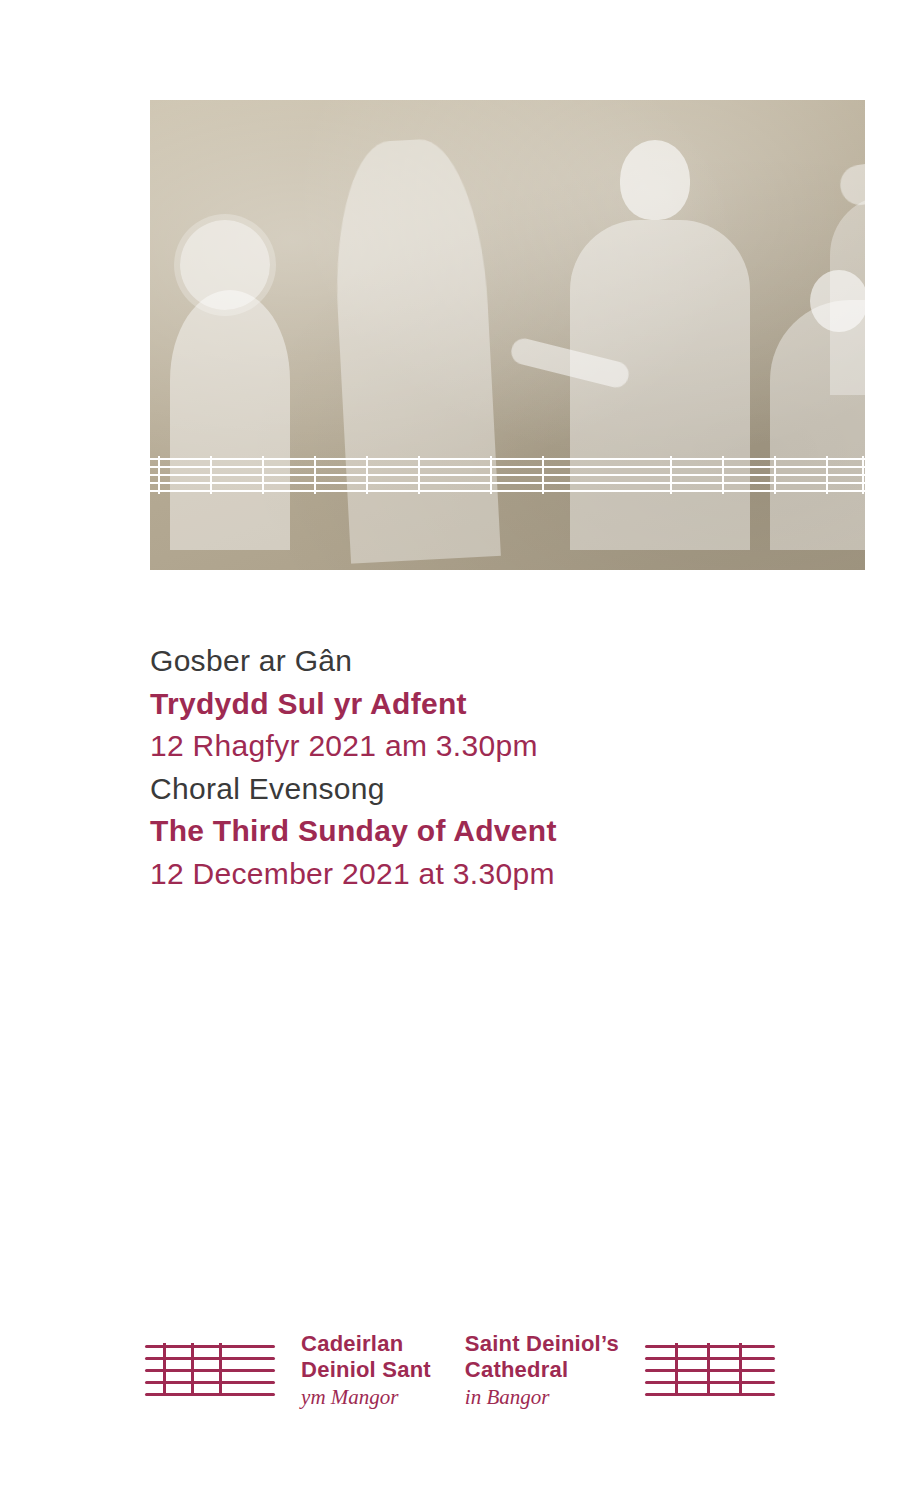Gosber ar Gân
Trydydd Sul yr Adfent
12 Rhagfyr 2021 am 3.30pm
Choral Evensong
The Third Sunday of Advent
12 December 2021 at 3.30pm
Cadeirlan
Deiniol Sant
ym Mangor
Saint Deiniol’s
Cathedral
in Bangor